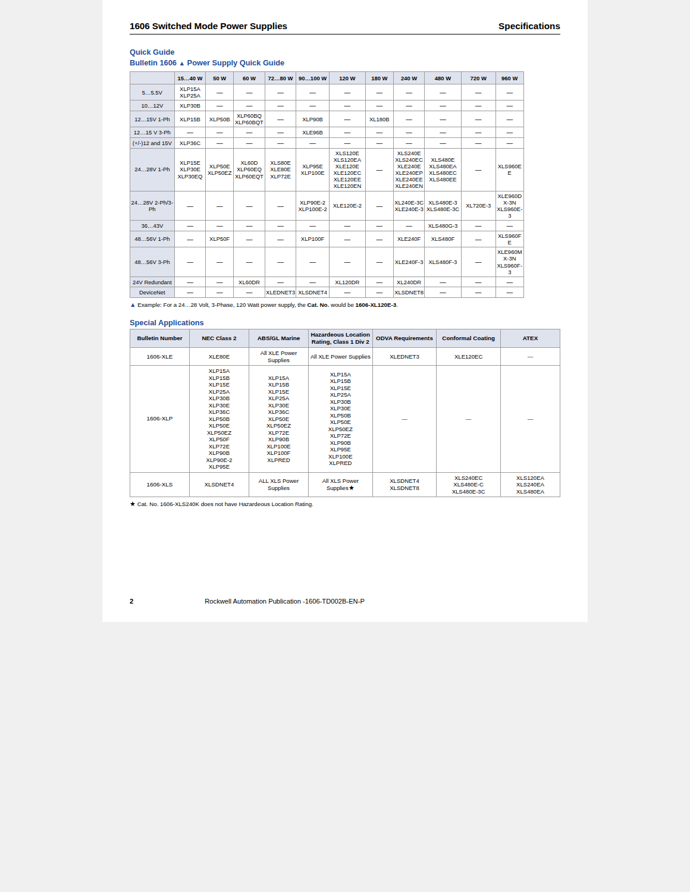1606 Switched Mode Power Supplies
Specifications
Quick Guide
Bulletin 1606 ▲ Power Supply Quick Guide
| | 15…40 W | 50 W | 60 W | 72…80 W | 90…100 W | 120 W | 180 W | 240 W | 480 W | 720 W | 960 W |
| --- | --- | --- | --- | --- | --- | --- | --- | --- | --- | --- | --- |
| 5…5.5V | XLP15A XLP25A | — | — | — | — | — | — | — | — | — | — |
| 10…12V | XLP30B | — | — | — | — | — | — | — | — | — | — |
| 12…15V 1-Ph | XLP15B | XLP50B | XLP60BQ XLP60BQT | — | XLP90B | — | XL180B | — | — | — | — |
| 12…15 V 3-Ph | — | — | — | — | XLE96B | — | — | — | — | — | — |
| (+/-)12 and 15V | XLP36C | — | — | — | — | — | — | — | — | — | — |
| 24…28V 1-Ph | XLP15E XLP30E XLP30EQ | XLP50E XLP50EZ | XL60D XLP60EQ XLP60EQT | XLS80E XLE80E XLP72E | XLP95E XLP100E | XLS120E XLS120EA XLE120E XLE120EC XLE120EE XLE120EN | — | XLS240E XLS240EC XLE240E XLE240EP XLE240EE XLE240EN | XLS480E XLS480EA XLS480EC XLS480EE | — | XLS960EE |
| 24…28V 2-Ph/3-Ph | — | — | — | — | XLP90E-2 XLP100E-2 | XLE120E-2 | — | XL240E-3C XLE240E-3 | XLS480E-3 XLS480E-3C | XL720E-3 | XLE960DX-3N XLS960E-3 |
| 36…43V | — | — | — | — | — | — | — | — | XLS480G-3 | — | — |
| 48…56V 1-Ph | — | XLP50F | — | — | XLP100F | — | — | XLE240F | XLS480F | — | XLS960FE |
| 48…56V 3-Ph | — | — | — | — | — | — | — | XLE240F-3 | XLS480F-3 | — | XLE960MX-3N XLS960F-3 |
| 24V Redundant | — | — | XL60DR | — | — | XL120DR | — | XL240DR | — | — | — |
| DeviceNet | — | — | — | XLEDNET3 | XLSDNET4 | — | — | XLSDNET8 | — | — | — |
▲ Example: For a 24…28 Volt, 3-Phase, 120 Watt power supply, the Cat. No. would be 1606-XL120E-3.
Special Applications
| Bulletin Number | NEC Class 2 | ABS/GL Marine | Hazardeous Location Rating, Class 1 Div 2 | ODVA Requirements | Conformal Coating | ATEX |
| --- | --- | --- | --- | --- | --- | --- |
| 1606-XLE | XLE80E | All XLE Power Supplies | All XLE Power Supplies | XLEDNET3 | XLE120EC | — |
| 1606-XLP | XLP15A XLP15B XLP15E XLP25A XLP30B XLP30E XLP36C XLP50B XLP50E XLP50EZ XLP50F XLP72E XLP90B XLP90E-2 XLP95E | XLP15A XLP15B XLP15E XLP25A XLP30E XLP36C XLP50E XLP50EZ XLP72E XLP90B XLP100E XLP100F XLPRED | XLP15A XLP15B XLP15E XLP25A XLP30B XLP30E XLP50B XLP50E XLP50EZ XLP72E XLP90B XLP95E XLP100E XLPRED | — | — | — |
| 1606-XLS | XLSDNET4 | ALL XLS Power Supplies | All XLS Power Supplies ★ | XLSDNET4 XLSDNET8 | XLS240EC XLS480E-C XLS480E-3C | XLS120EA XLS240EA XLS480EA |
★ Cat. No. 1606-XLS240K does not have Hazardeous Location Rating.
2
Rockwell Automation Publication -1606-TD002B-EN-P